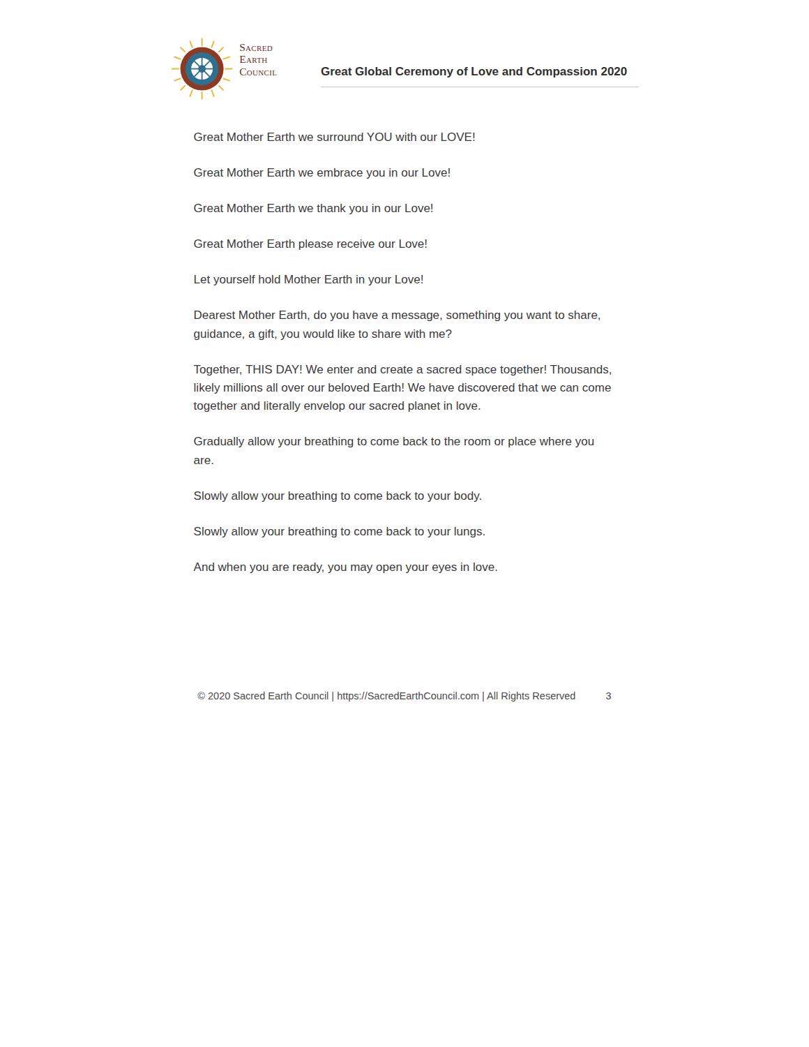Sacred
Earth
Council
Great Global Ceremony of Love and Compassion 2020
Great Mother Earth we surround YOU with our LOVE!
Great Mother Earth we embrace you in our Love!
Great Mother Earth we thank you in our Love!
Great Mother Earth please receive our Love!
Let yourself hold Mother Earth in your Love!
Dearest Mother Earth, do you have a message, something you want to share, guidance, a gift, you would like to share with me?
Together, THIS DAY! We enter and create a sacred space together! Thousands, likely millions all over our beloved Earth! We have discovered that we can come together and literally envelop our sacred planet in love.
Gradually allow your breathing to come back to the room or place where you are.
Slowly allow your breathing to come back to your body.
Slowly allow your breathing to come back to your lungs.
And when you are ready, you may open your eyes in love.
© 2020 Sacred Earth Council | https://SacredEarthCouncil.com | All Rights Reserved 3